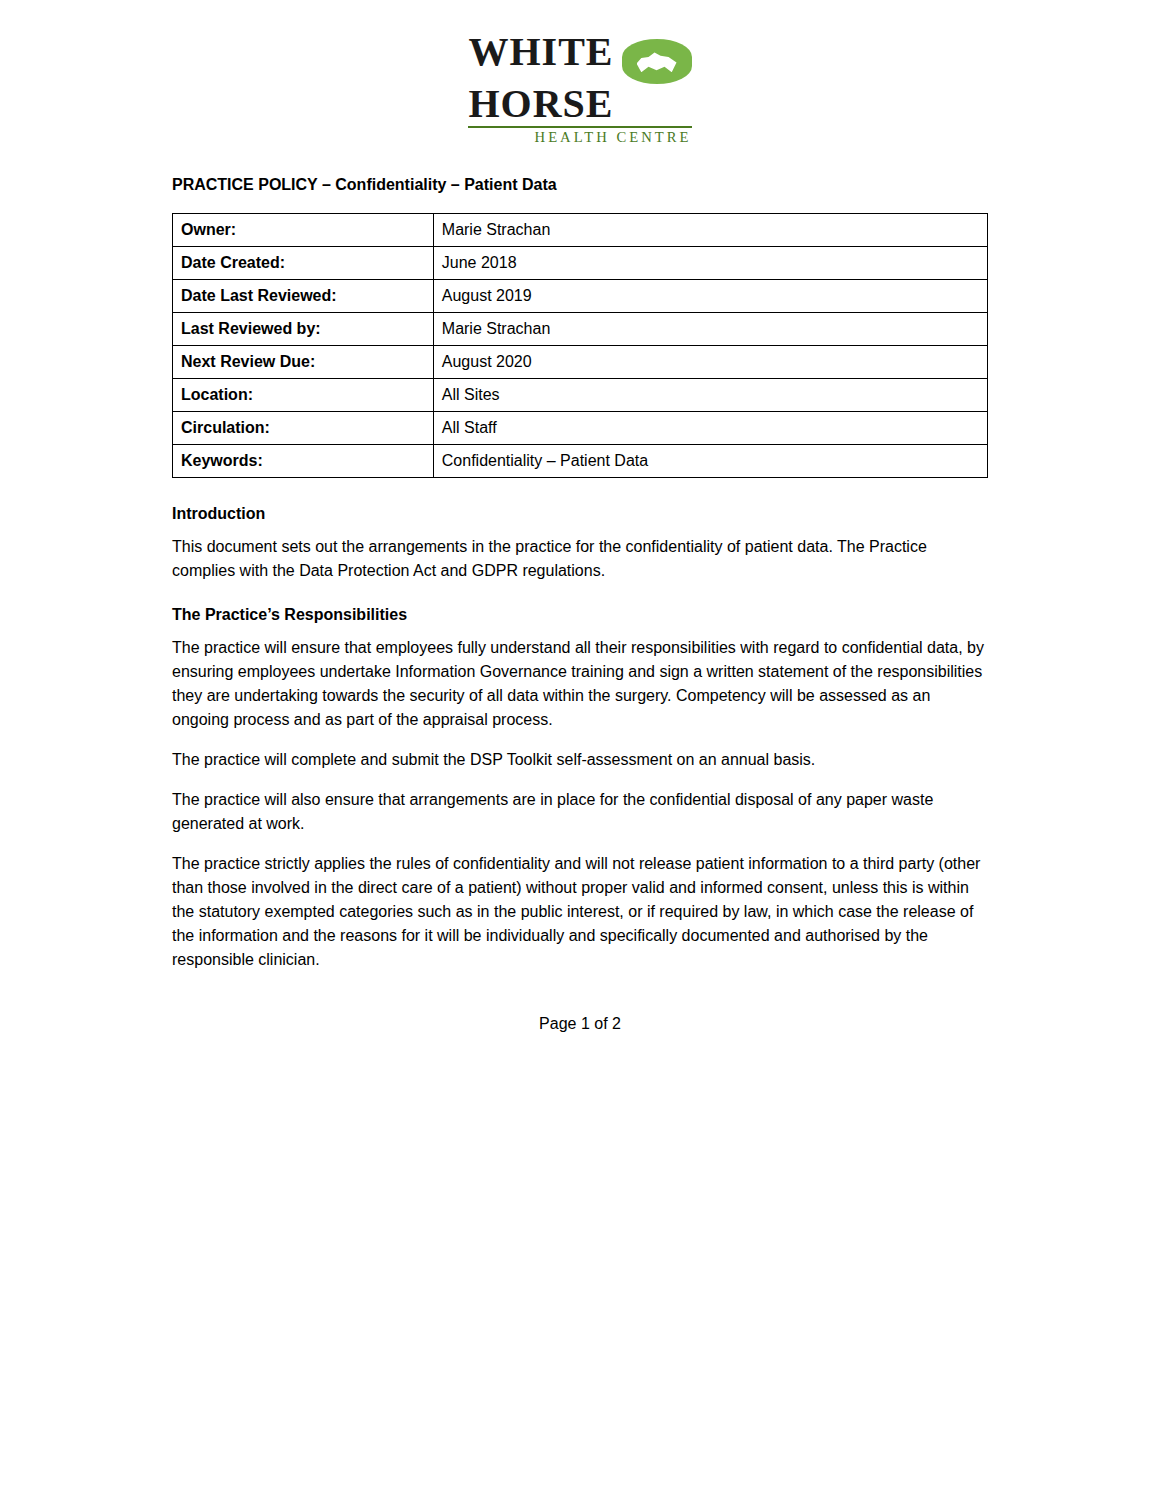WHITE
HORSE
HEALTH CENTRE
PRACTICE POLICY – Confidentiality – Patient Data
| Owner: | Marie Strachan |
| Date Created: | June 2018 |
| Date Last Reviewed: | August 2019 |
| Last Reviewed by: | Marie Strachan |
| Next Review Due: | August 2020 |
| Location: | All Sites |
| Circulation: | All Staff |
| Keywords: | Confidentiality – Patient Data |
Introduction
This document sets out the arrangements in the practice for the confidentiality of patient data. The Practice complies with the Data Protection Act and GDPR regulations.
The Practice’s Responsibilities
The practice will ensure that employees fully understand all their responsibilities with regard to confidential data, by ensuring employees undertake Information Governance training and sign a written statement of the responsibilities they are undertaking towards the security of all data within the surgery. Competency will be assessed as an ongoing process and as part of the appraisal process.
The practice will complete and submit the DSP Toolkit self-assessment on an annual basis.
The practice will also ensure that arrangements are in place for the confidential disposal of any paper waste generated at work.
The practice strictly applies the rules of confidentiality and will not release patient information to a third party (other than those involved in the direct care of a patient) without proper valid and informed consent, unless this is within the statutory exempted categories such as in the public interest, or if required by law, in which case the release of the information and the reasons for it will be individually and specifically documented and authorised by the responsible clinician.
Page 1 of 2